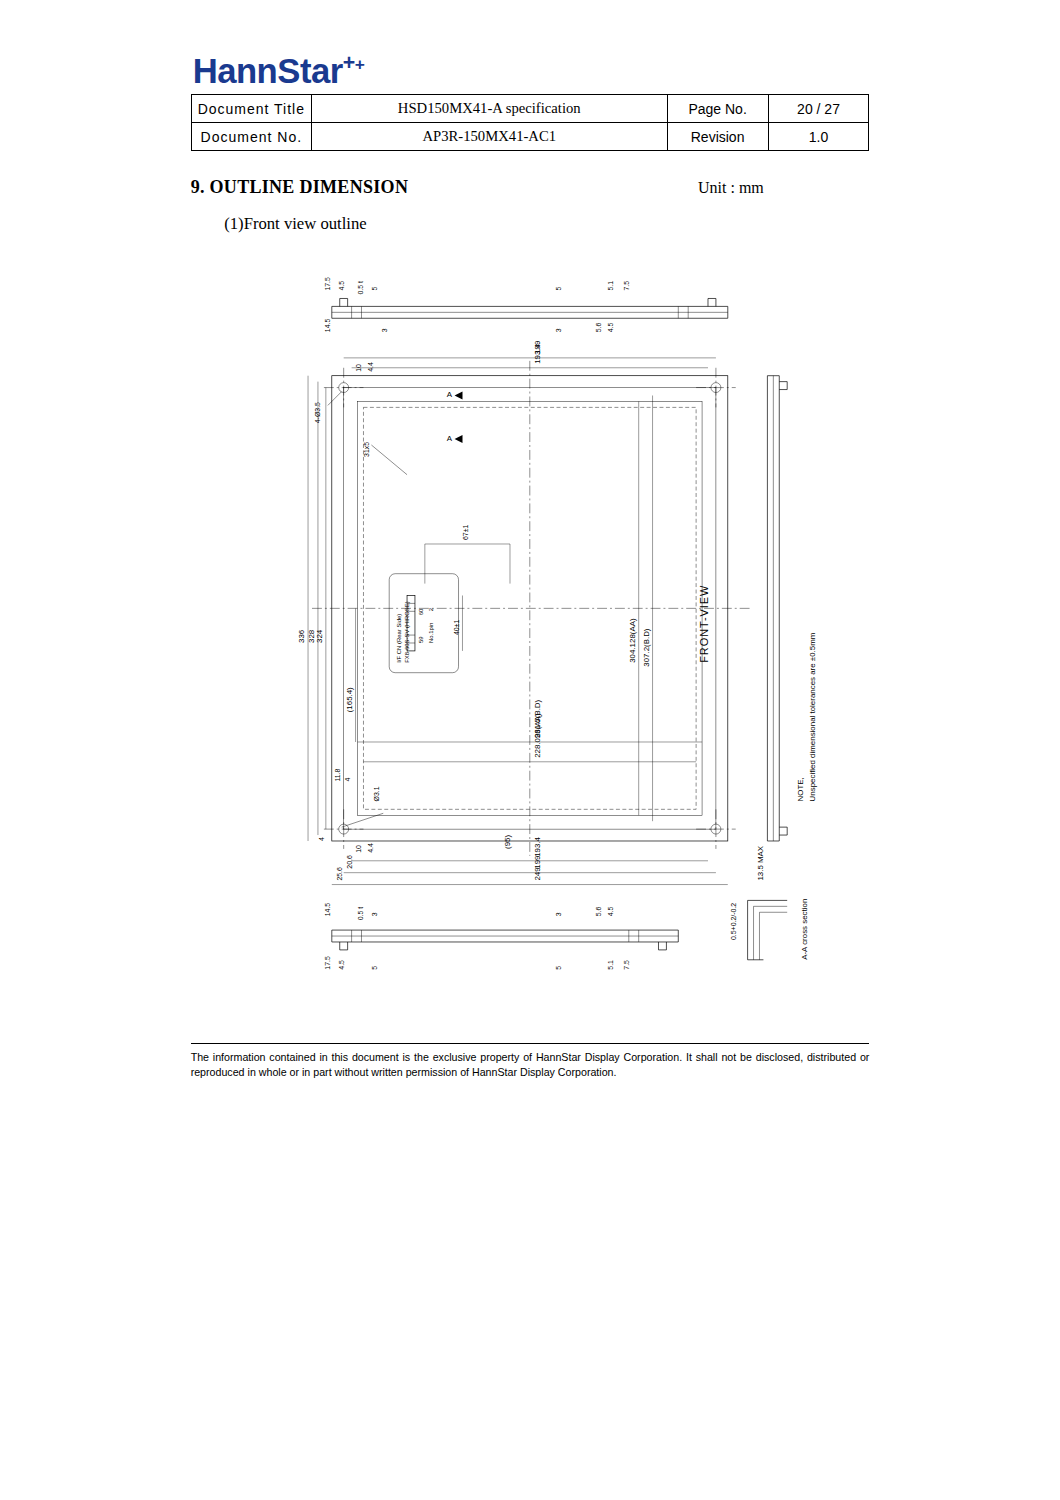HannStar++
| Document Title | HSD150MX41-A specification | Page No. | 20 / 27 |
| Document No. | AP3R-150MX41-AC1 | Revision | 1.0 |
9. OUTLINE DIMENSION
Unit : mm
(1)Front view outline
17.5 4.5 0.5 t 5 3 5 3 5.6 4.5 5.1 7.5 14.5 I/F CN (Rear Side) FX8-60S-SV (HIROSE) 60 59 No.1pin 2 67±1 40±1 31x5 A A 4-Ø3.5 Ø3.1 336 328 324 304.128(AA) 307.2(B.D) 228.096(AA) 231.5(B.D) (165.4) 11.8 4 4 199 193.4 10 4.4 193.4 199 249 (95) 10 4.4 20.6 25.6 FRONT-VIEW 13.5 MAX NOTE, Unspecified dimensional tolerances are ±0.5mm 0.5+0.2/-0.2 A-A cross section 14.5 0.5 t 3 3 5.6 4.5 17.5 4.5 5 5 5.1 7.5
The information contained in this document is the exclusive property of HannStar Display Corporation. It shall not be disclosed, distributed or reproduced in whole or in part without written permission of HannStar Display Corporation.